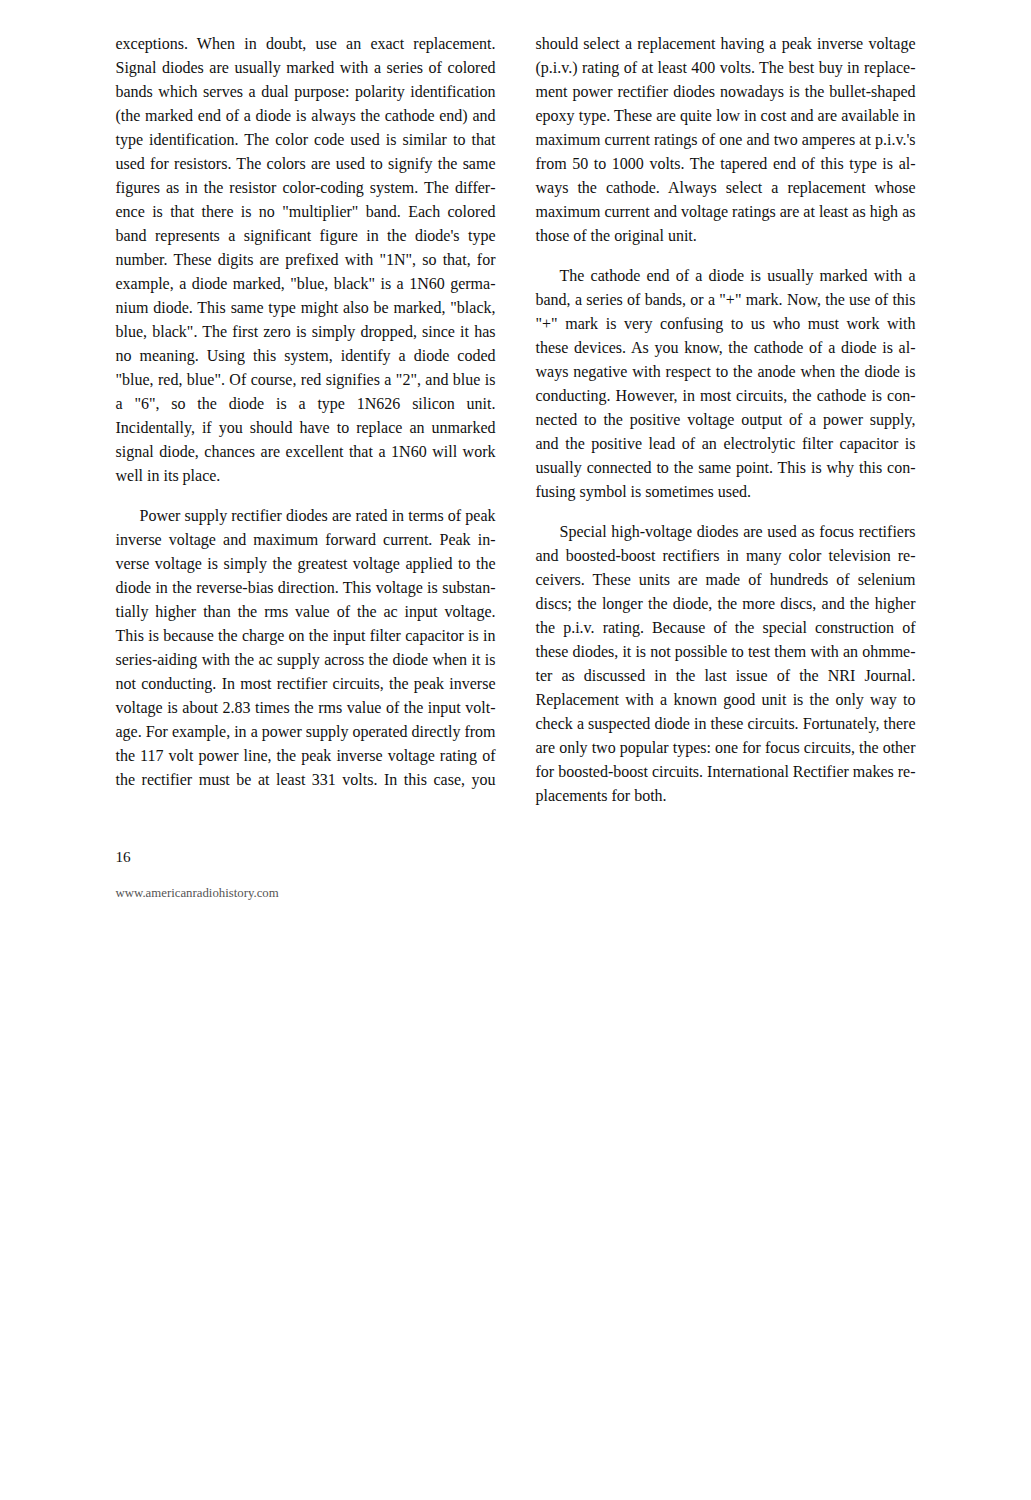exceptions. When in doubt, use an exact replacement. Signal diodes are usually marked with a series of colored bands which serves a dual purpose: polarity identification (the marked end of a diode is always the cathode end) and type identification. The color code used is similar to that used for resistors. The colors are used to signify the same figures as in the resistor color-coding system. The difference is that there is no "multiplier" band. Each colored band represents a significant figure in the diode's type number. These digits are prefixed with "1N", so that, for example, a diode marked, "blue, black" is a 1N60 germanium diode. This same type might also be marked, "black, blue, black". The first zero is simply dropped, since it has no meaning. Using this system, identify a diode coded "blue, red, blue". Of course, red signifies a "2", and blue is a "6", so the diode is a type 1N626 silicon unit. Incidentally, if you should have to replace an unmarked signal diode, chances are excellent that a 1N60 will work well in its place.
Power supply rectifier diodes are rated in terms of peak inverse voltage and maximum forward current. Peak inverse voltage is simply the greatest voltage applied to the diode in the reverse-bias direction. This voltage is substantially higher than the rms value of the ac input voltage. This is because the charge on the input filter capacitor is in series-aiding with the ac supply across the diode when it is not conducting. In most rectifier circuits, the peak inverse voltage is about 2.83 times the rms value of the input voltage. For example, in a power supply operated directly from the 117 volt power line, the peak inverse voltage rating of the rectifier must be at least 331 volts. In this case, you should select a replacement having a peak inverse voltage (p.i.v.) rating of at least 400 volts. The best buy in replacement power rectifier diodes nowadays is the bullet-shaped epoxy type. These are quite low in cost and are available in maximum current ratings of one and two amperes at p.i.v.'s from 50 to 1000 volts. The tapered end of this type is always the cathode. Always select a replacement whose maximum current and voltage ratings are at least as high as those of the original unit.
The cathode end of a diode is usually marked with a band, a series of bands, or a "+" mark. Now, the use of this "+" mark is very confusing to us who must work with these devices. As you know, the cathode of a diode is always negative with respect to the anode when the diode is conducting. However, in most circuits, the cathode is connected to the positive voltage output of a power supply, and the positive lead of an electrolytic filter capacitor is usually connected to the same point. This is why this confusing symbol is sometimes used.
Special high-voltage diodes are used as focus rectifiers and boosted-boost rectifiers in many color television receivers. These units are made of hundreds of selenium discs; the longer the diode, the more discs, and the higher the p.i.v. rating. Because of the special construction of these diodes, it is not possible to test them with an ohmmeter as discussed in the last issue of the NRI Journal. Replacement with a known good unit is the only way to check a suspected diode in these circuits. Fortunately, there are only two popular types: one for focus circuits, the other for boosted-boost circuits. International Rectifier makes replacements for both.
16
www.americanradiohistory.com